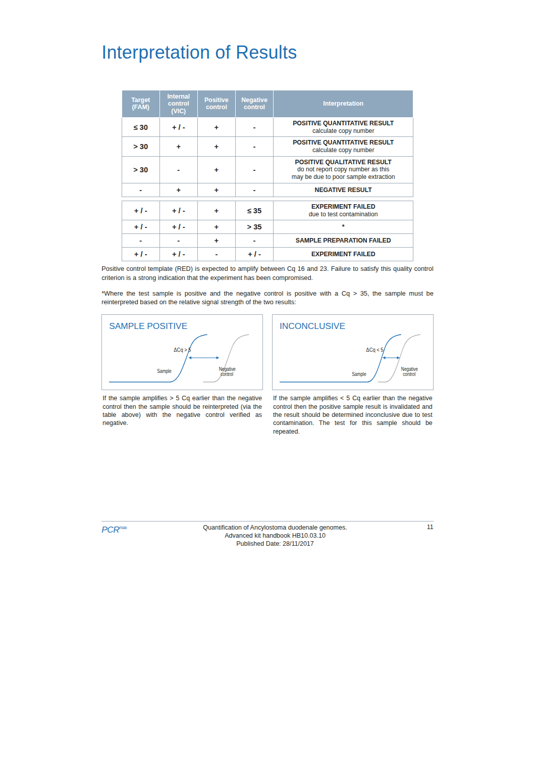Interpretation of Results
| Target (FAM) | Internal control (VIC) | Positive control | Negative control | Interpretation |
| --- | --- | --- | --- | --- |
| ≤ 30 | + / - | + | - | POSITIVE QUANTITATIVE RESULT calculate copy number |
| > 30 | + | + | - | POSITIVE QUANTITATIVE RESULT calculate copy number |
| > 30 | - | + | - | POSITIVE QUALITATIVE RESULT do not report copy number as this may be due to poor sample extraction |
| - | + | + | - | NEGATIVE RESULT |
| + / - | + / - | + | ≤ 35 | EXPERIMENT FAILED due to test contamination |
| + / - | + / - | + | > 35 | * |
| - | - | + | - | SAMPLE PREPARATION FAILED |
| + / - | + / - | - | + / - | EXPERIMENT FAILED |
Positive control template (RED) is expected to amplify between Cq 16 and 23. Failure to satisfy this quality control criterion is a strong indication that the experiment has been compromised.
*Where the test sample is positive and the negative control is positive with a Cq > 35, the sample must be reinterpreted based on the relative signal strength of the two results:
SAMPLE POSITIVE
ΔCq > 5 Sample Negative control
INCONCLUSIVE
ΔCq < 5 Sample Negative control
If the sample amplifies > 5 Cq earlier than the negative control then the sample should be reinterpreted (via the table above) with the negative control verified as negative.
If the sample amplifies < 5 Cq earlier than the negative control then the positive sample result is invalidated and the result should be determined inconclusive due to test contamination. The test for this sample should be repeated.
PCRmax
Quantification of Ancylostoma duodenale genomes.
Advanced kit handbook HB10.03.10
Published Date: 28/11/2017
11